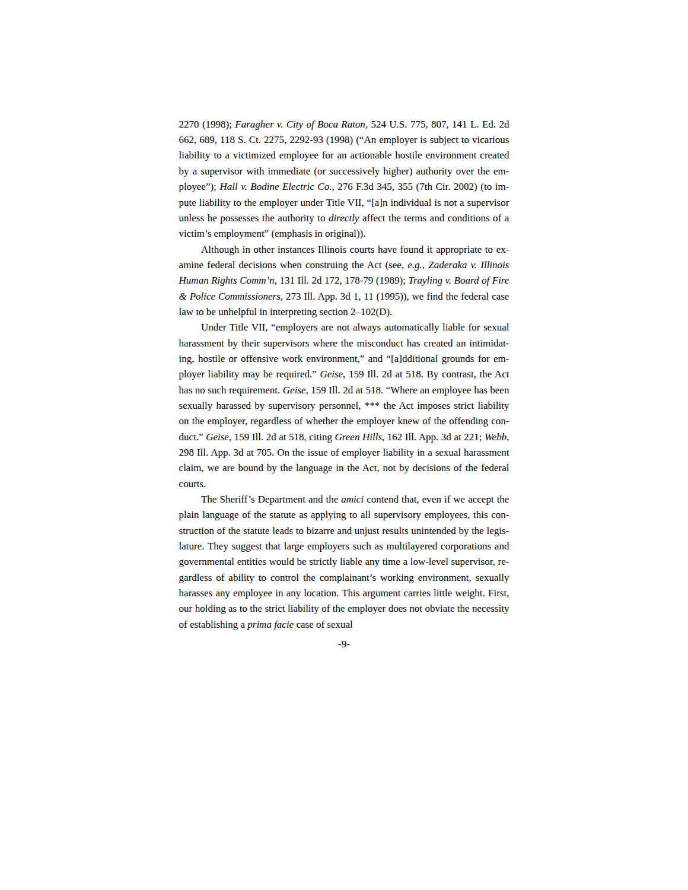2270 (1998); Faragher v. City of Boca Raton, 524 U.S. 775, 807, 141 L. Ed. 2d 662, 689, 118 S. Ct. 2275, 2292-93 (1998) (“An employer is subject to vicarious liability to a victimized employee for an actionable hostile environment created by a supervisor with immediate (or successively higher) authority over the employee”); Hall v. Bodine Electric Co., 276 F.3d 345, 355 (7th Cir. 2002) (to impute liability to the employer under Title VII, “[a]n individual is not a supervisor unless he possesses the authority to directly affect the terms and conditions of a victim’s employment” (emphasis in original)).
Although in other instances Illinois courts have found it appropriate to examine federal decisions when construing the Act (see, e.g., Zaderaka v. Illinois Human Rights Comm’n, 131 Ill. 2d 172, 178-79 (1989); Trayling v. Board of Fire & Police Commissioners, 273 Ill. App. 3d 1, 11 (1995)), we find the federal case law to be unhelpful in interpreting section 2–102(D).
Under Title VII, “employers are not always automatically liable for sexual harassment by their supervisors where the misconduct has created an intimidating, hostile or offensive work environment,” and “[a]dditional grounds for employer liability may be required.” Geise, 159 Ill. 2d at 518. By contrast, the Act has no such requirement. Geise, 159 Ill. 2d at 518. “Where an employee has been sexually harassed by supervisory personnel, *** the Act imposes strict liability on the employer, regardless of whether the employer knew of the offending conduct.” Geise, 159 Ill. 2d at 518, citing Green Hills, 162 Ill. App. 3d at 221; Webb, 298 Ill. App. 3d at 705. On the issue of employer liability in a sexual harassment claim, we are bound by the language in the Act, not by decisions of the federal courts.
The Sheriff’s Department and the amici contend that, even if we accept the plain language of the statute as applying to all supervisory employees, this construction of the statute leads to bizarre and unjust results unintended by the legislature. They suggest that large employers such as multilayered corporations and governmental entities would be strictly liable any time a low-level supervisor, regardless of ability to control the complainant’s working environment, sexually harasses any employee in any location. This argument carries little weight. First, our holding as to the strict liability of the employer does not obviate the necessity of establishing a prima facie case of sexual
-9-